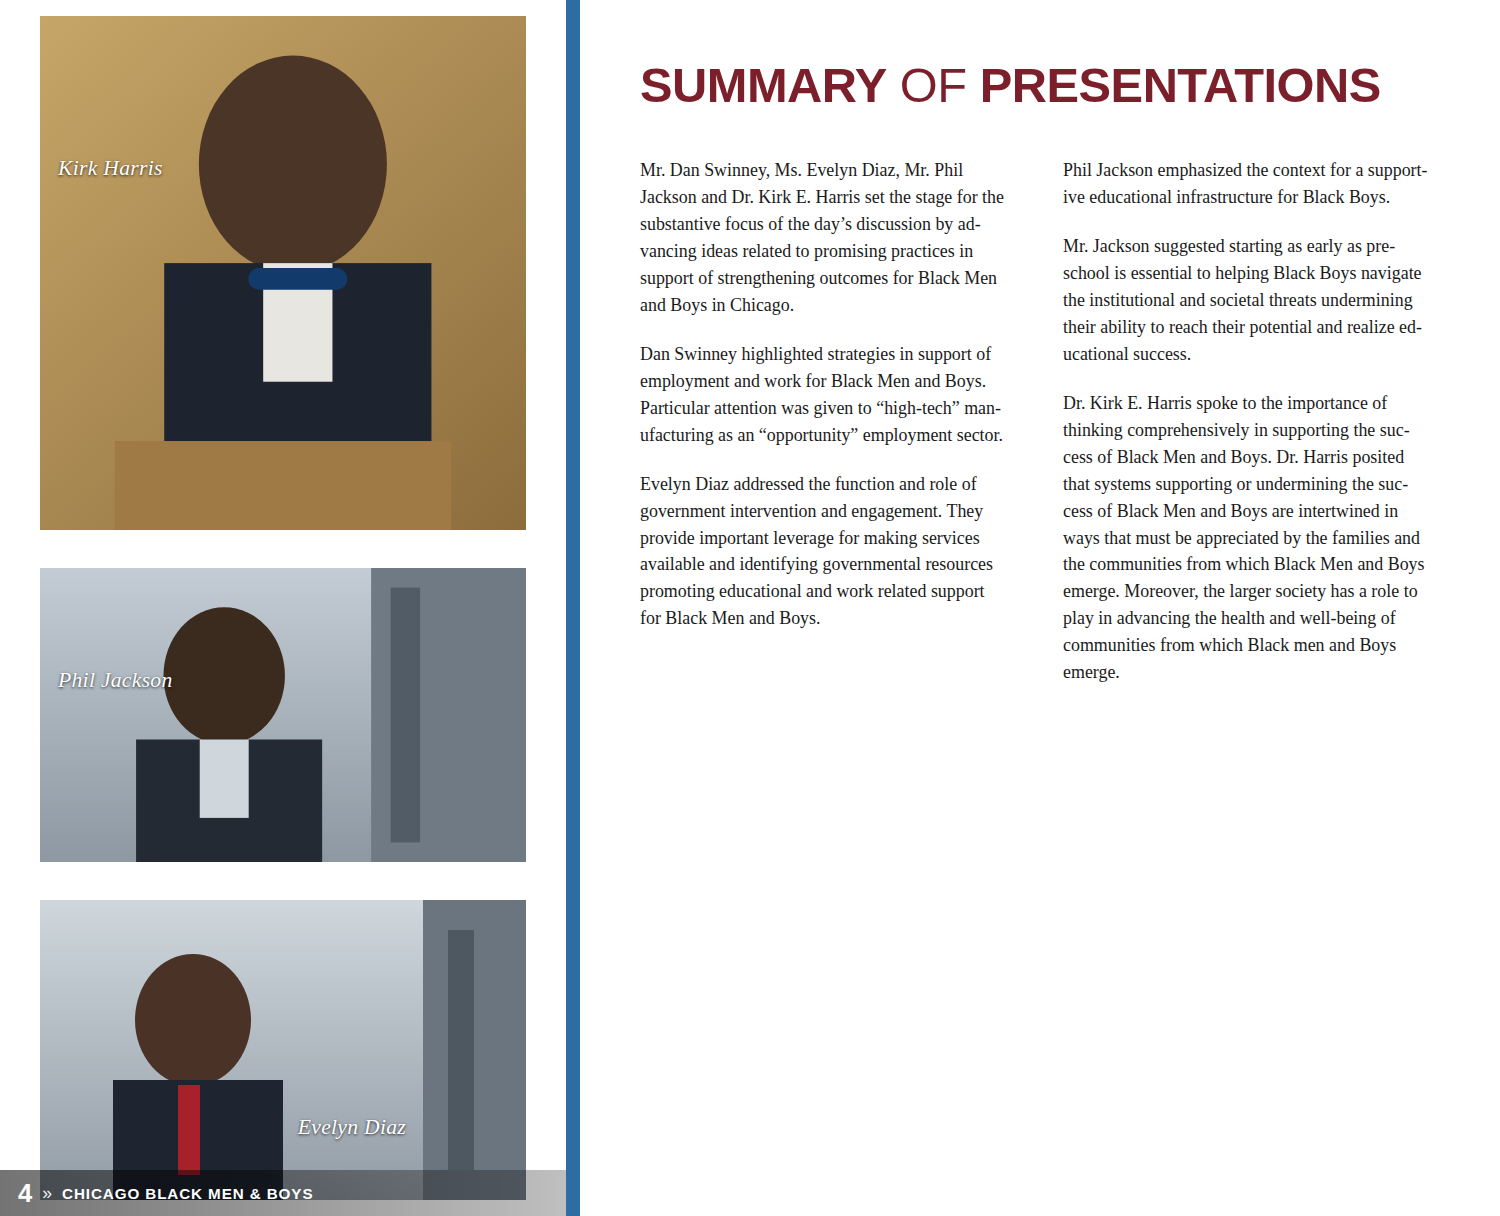Kirk Harris
Phil Jackson
Evelyn Diaz
4 » Chicago Black Men & Boys
SUMMARY OF PRESENTATIONS
Mr. Dan Swinney, Ms. Evelyn Diaz, Mr. Phil Jackson and Dr. Kirk E. Harris set the stage for the substantive focus of the day’s discussion by advancing ideas related to promising practices in support of strengthening outcomes for Black Men and Boys in Chicago.
Dan Swinney highlighted strategies in support of employment and work for Black Men and Boys. Particular attention was given to “high-tech” manufacturing as an “opportunity” employment sector.
Evelyn Diaz addressed the function and role of government intervention and engagement. They provide important leverage for making services available and identifying governmental resources promoting educational and work related support for Black Men and Boys.
Phil Jackson emphasized the context for a supportive educational infrastructure for Black Boys.
Mr. Jackson suggested starting as early as pre-school is essential to helping Black Boys navigate the institutional and societal threats undermining their ability to reach their potential and realize educational success.
Dr. Kirk E. Harris spoke to the importance of thinking comprehensively in supporting the success of Black Men and Boys. Dr. Harris posited that systems supporting or undermining the success of Black Men and Boys are intertwined in ways that must be appreciated by the families and the communities from which Black Men and Boys emerge. Moreover, the larger society has a role to play in advancing the health and well-being of communities from which Black men and Boys emerge.